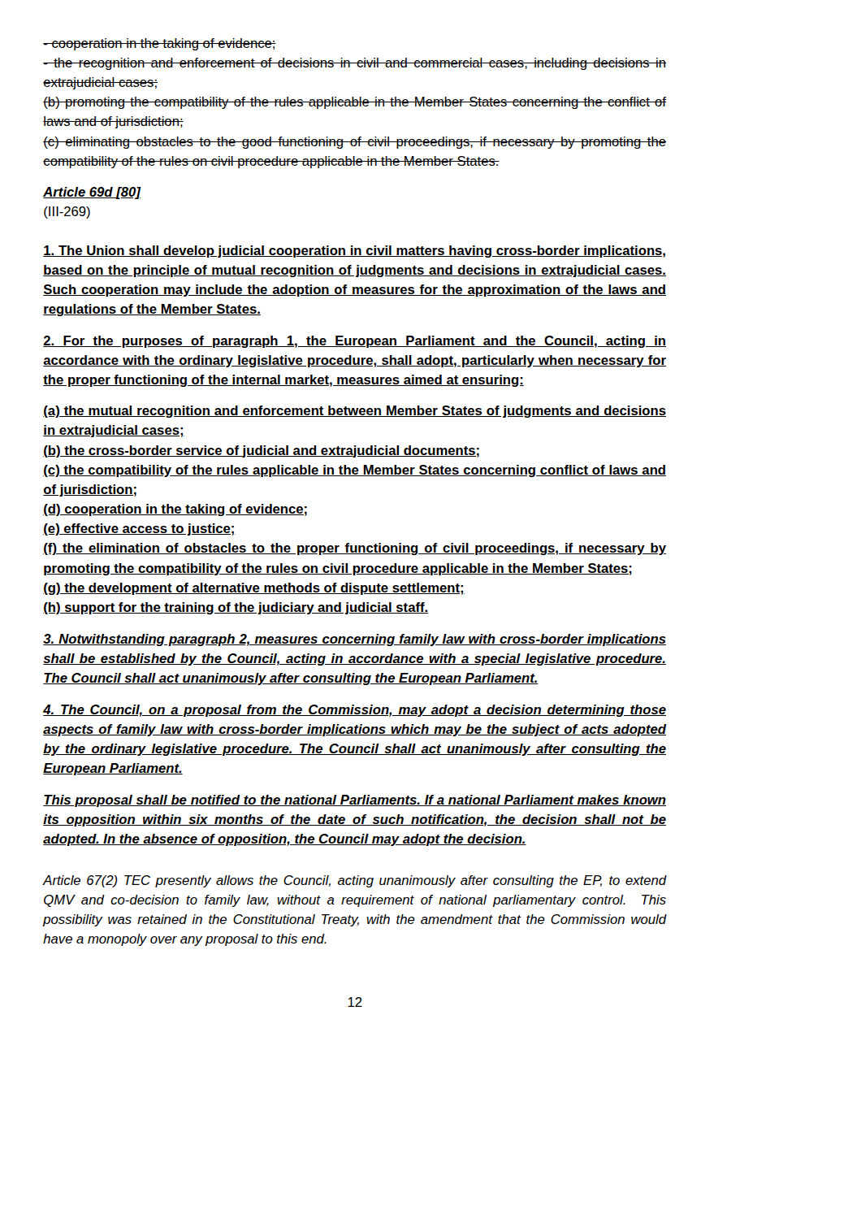- cooperation in the taking of evidence;
- the recognition and enforcement of decisions in civil and commercial cases, including decisions in extrajudicial cases;
(b) promoting the compatibility of the rules applicable in the Member States concerning the conflict of laws and of jurisdiction;
(c) eliminating obstacles to the good functioning of civil proceedings, if necessary by promoting the compatibility of the rules on civil procedure applicable in the Member States.
Article 69d [80]
(III-269)
1. The Union shall develop judicial cooperation in civil matters having cross-border implications, based on the principle of mutual recognition of judgments and decisions in extrajudicial cases. Such cooperation may include the adoption of measures for the approximation of the laws and regulations of the Member States.
2. For the purposes of paragraph 1, the European Parliament and the Council, acting in accordance with the ordinary legislative procedure, shall adopt, particularly when necessary for the proper functioning of the internal market, measures aimed at ensuring:
(a) the mutual recognition and enforcement between Member States of judgments and decisions in extrajudicial cases;
(b) the cross-border service of judicial and extrajudicial documents;
(c) the compatibility of the rules applicable in the Member States concerning conflict of laws and of jurisdiction;
(d) cooperation in the taking of evidence;
(e) effective access to justice;
(f) the elimination of obstacles to the proper functioning of civil proceedings, if necessary by promoting the compatibility of the rules on civil procedure applicable in the Member States;
(g) the development of alternative methods of dispute settlement;
(h) support for the training of the judiciary and judicial staff.
3. Notwithstanding paragraph 2, measures concerning family law with cross-border implications shall be established by the Council, acting in accordance with a special legislative procedure. The Council shall act unanimously after consulting the European Parliament.
4. The Council, on a proposal from the Commission, may adopt a decision determining those aspects of family law with cross-border implications which may be the subject of acts adopted by the ordinary legislative procedure. The Council shall act unanimously after consulting the European Parliament.
This proposal shall be notified to the national Parliaments. If a national Parliament makes known its opposition within six months of the date of such notification, the decision shall not be adopted. In the absence of opposition, the Council may adopt the decision.
Article 67(2) TEC presently allows the Council, acting unanimously after consulting the EP, to extend QMV and co-decision to family law, without a requirement of national parliamentary control. This possibility was retained in the Constitutional Treaty, with the amendment that the Commission would have a monopoly over any proposal to this end.
12